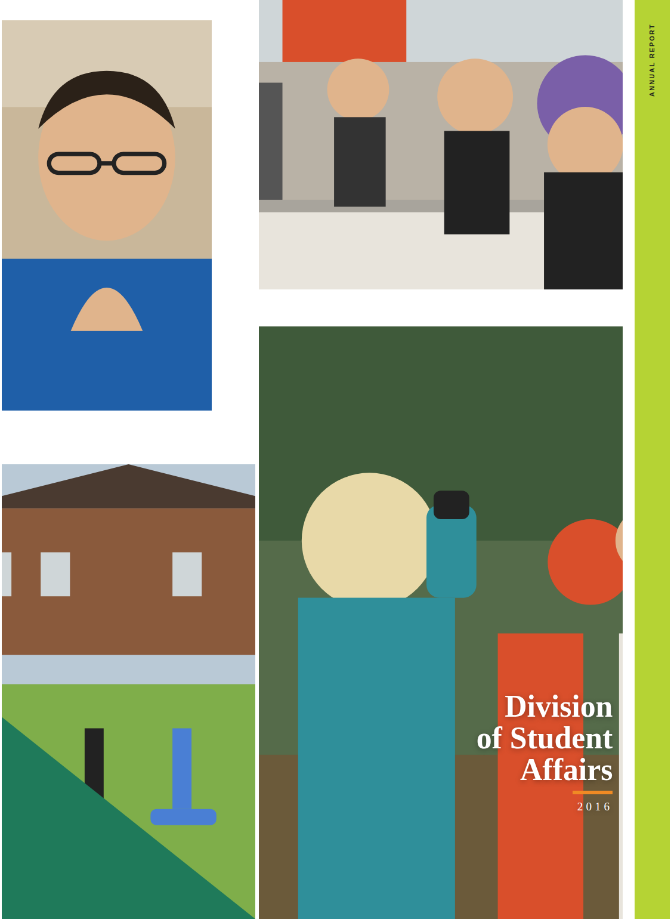Annual Report
Healthy
Successful
Engaged
Division
of Student
Affairs
2016
Division of Student Affairs Annual Report 2016